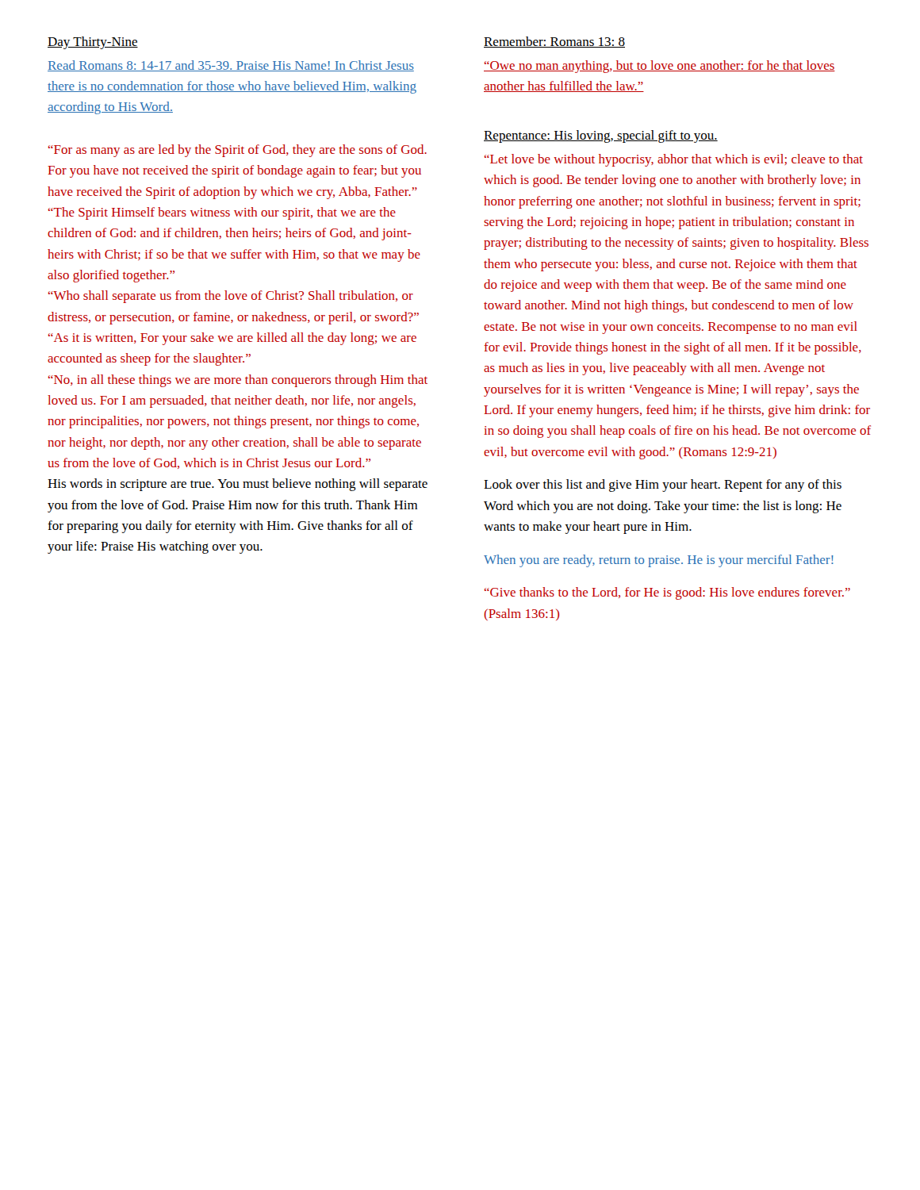Day Thirty-Nine
Read Romans 8: 14-17 and 35-39. Praise His Name! In Christ Jesus there is no condemnation for those who have believed Him, walking according to His Word.
“For as many as are led by the Spirit of God, they are the sons of God. For you have not received the spirit of bondage again to fear; but you have received the Spirit of adoption by which we cry, Abba, Father.”
“The Spirit Himself bears witness with our spirit, that we are the children of God: and if children, then heirs; heirs of God, and joint-heirs with Christ; if so be that we suffer with Him, so that we may be also glorified together.”
“Who shall separate us from the love of Christ? Shall tribulation, or distress, or persecution, or famine, or nakedness, or peril, or sword?”
“As it is written, For your sake we are killed all the day long; we are accounted as sheep for the slaughter.”
“No, in all these things we are more than conquerors through Him that loved us. For I am persuaded, that neither death, nor life, nor angels, nor principalities, nor powers, not things present, nor things to come, nor height, nor depth, nor any other creation, shall be able to separate us from the love of God, which is in Christ Jesus our Lord.”
His words in scripture are true. You must believe nothing will separate you from the love of God. Praise Him now for this truth. Thank Him for preparing you daily for eternity with Him. Give thanks for all of your life: Praise His watching over you.
Remember: Romans 13: 8
“Owe no man anything, but to love one another: for he that loves another has fulfilled the law.”
Repentance: His loving, special gift to you.
“Let love be without hypocrisy, abhor that which is evil; cleave to that which is good. Be tender loving one to another with brotherly love; in honor preferring one another; not slothful in business; fervent in sprit; serving the Lord; rejoicing in hope; patient in tribulation; constant in prayer; distributing to the necessity of saints; given to hospitality. Bless them who persecute you: bless, and curse not. Rejoice with them that do rejoice and weep with them that weep. Be of the same mind one toward another. Mind not high things, but condescend to men of low estate. Be not wise in your own conceits. Recompense to no man evil for evil. Provide things honest in the sight of all men. If it be possible, as much as lies in you, live peaceably with all men. Avenge not yourselves for it is written ‘Vengeance is Mine; I will repay’, says the Lord. If your enemy hungers, feed him; if he thirsts, give him drink: for in so doing you shall heap coals of fire on his head. Be not overcome of evil, but overcome evil with good.” (Romans 12:9-21)
Look over this list and give Him your heart. Repent for any of this Word which you are not doing. Take your time: the list is long: He wants to make your heart pure in Him.
When you are ready, return to praise. He is your merciful Father!
“Give thanks to the Lord, for He is good: His love endures forever.” (Psalm 136:1)